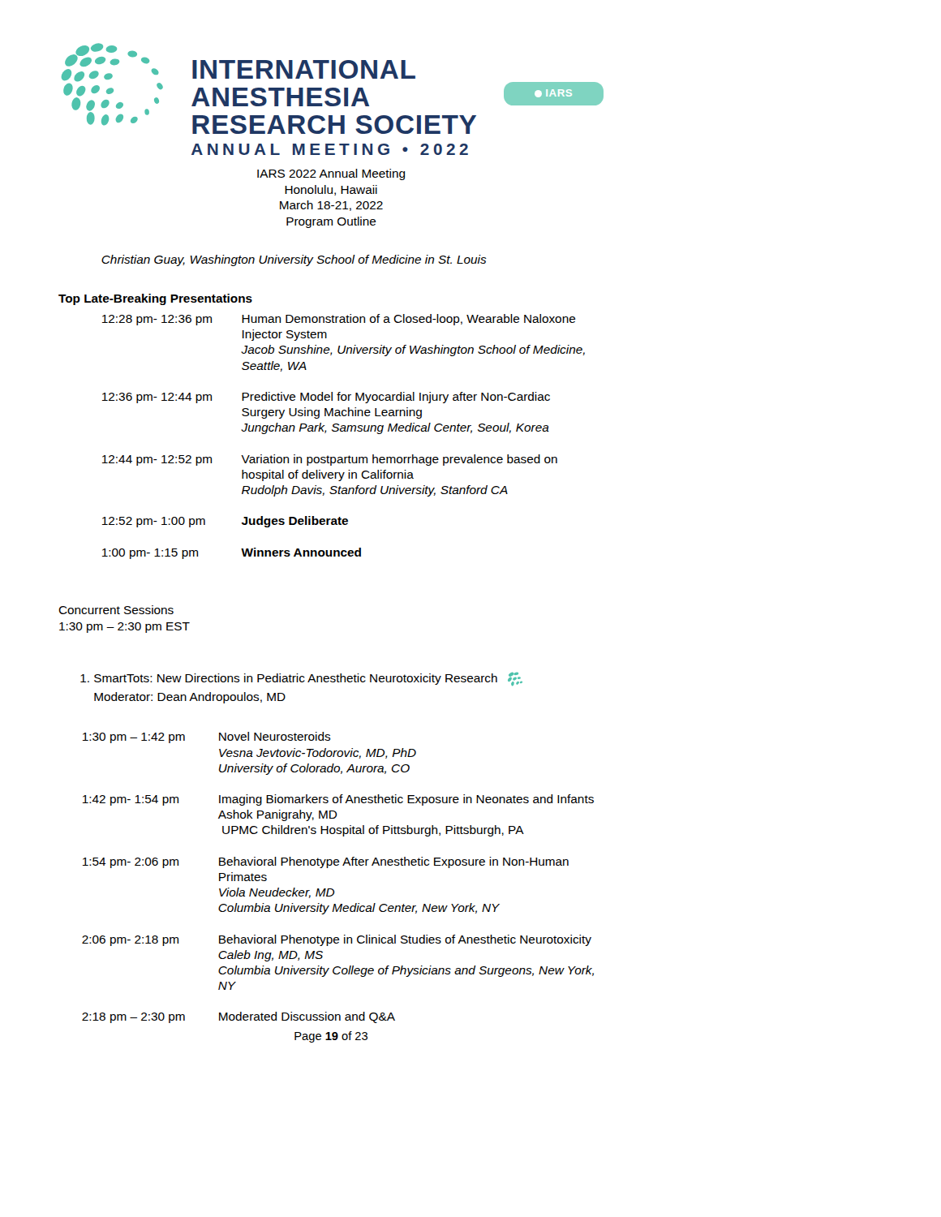INTERNATIONAL ANESTHESIA
RESEARCH SOCIETY
ANNUAL MEETING • 2022
IARS
IARS 2022 Annual Meeting
Honolulu, Hawaii
March 18-21, 2022
Program Outline
Christian Guay, Washington University School of Medicine in St. Louis
Top Late-Breaking Presentations
12:28 pm- 12:36 pm
Human Demonstration of a Closed-loop, Wearable Naloxone Injector System
Jacob Sunshine, University of Washington School of Medicine, Seattle, WA
12:36 pm- 12:44 pm
Predictive Model for Myocardial Injury after Non-Cardiac Surgery Using Machine Learning
Jungchan Park, Samsung Medical Center, Seoul, Korea
12:44 pm- 12:52 pm
Variation in postpartum hemorrhage prevalence based on hospital of delivery in California
Rudolph Davis, Stanford University, Stanford CA
12:52 pm- 1:00 pm
Judges Deliberate
1:00 pm- 1:15 pm
Winners Announced
Concurrent Sessions
1:30 pm – 2:30 pm EST
SmartTots: New Directions in Pediatric Anesthetic Neurotoxicity Research
Moderator: Dean Andropoulos, MD
1:30 pm – 1:42 pm
Novel Neurosteroids
Vesna Jevtovic-Todorovic, MD, PhD
University of Colorado, Aurora, CO
1:42 pm- 1:54 pm
Imaging Biomarkers of Anesthetic Exposure in Neonates and Infants
Ashok Panigrahy, MD
UPMC Children's Hospital of Pittsburgh, Pittsburgh, PA
1:54 pm- 2:06 pm
Behavioral Phenotype After Anesthetic Exposure in Non-Human Primates
Viola Neudecker, MD
Columbia University Medical Center, New York, NY
2:06 pm- 2:18 pm
Behavioral Phenotype in Clinical Studies of Anesthetic Neurotoxicity
Caleb Ing, MD, MS
Columbia University College of Physicians and Surgeons, New York, NY
2:18 pm – 2:30 pm
Moderated Discussion and Q&A
Page 19 of 23